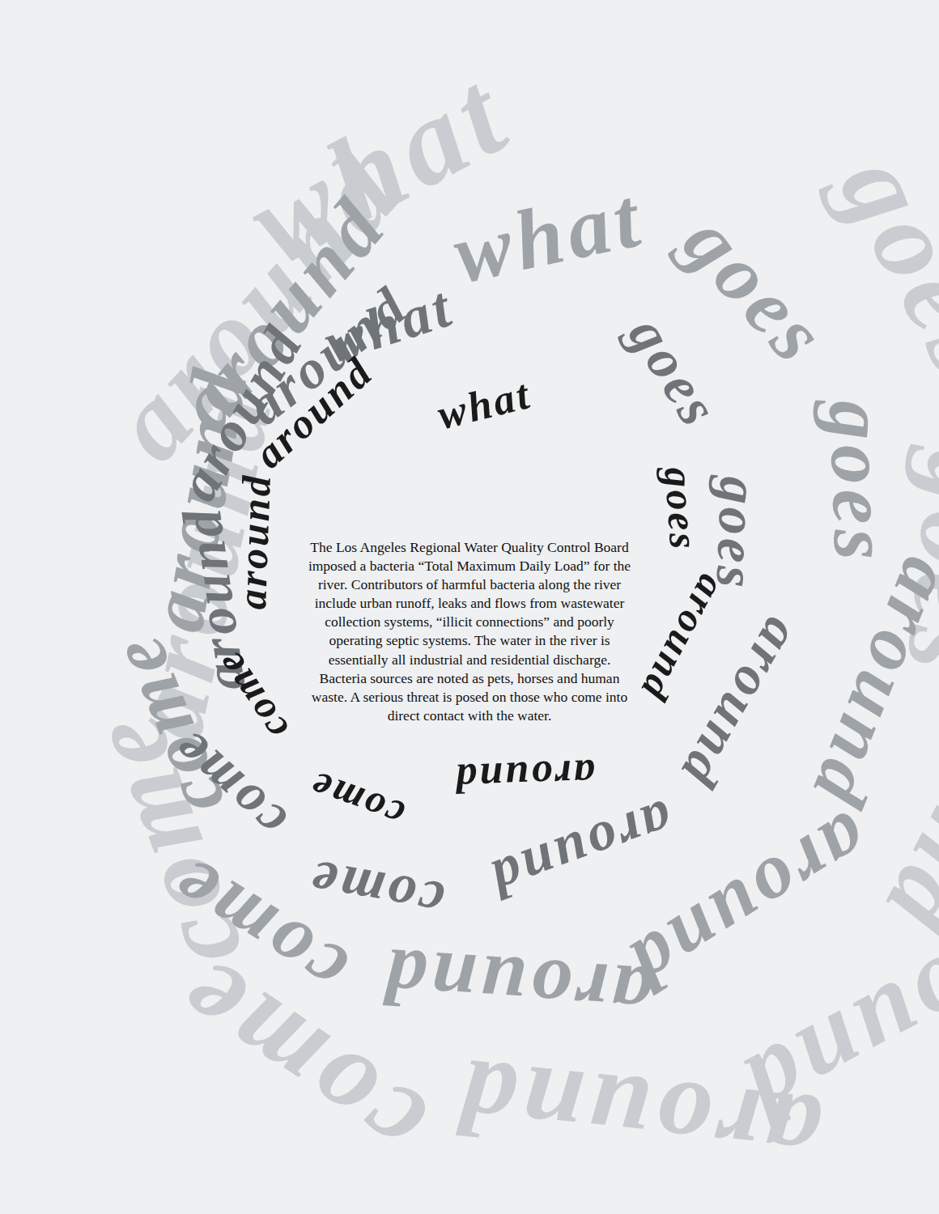what goes goes around around around come come around around what goes goes around around around come come around around what goes goes around around come come around around around what goes around around come come around around
The Los Angeles Regional Water Quality Control Board imposed a bacteria “Total Maximum Daily Load” for the river. Contributors of harmful bacteria along the river include urban runoff, leaks and flows from wastewater collection systems, “illicit connections” and poorly operating septic systems. The water in the river is essentially all industrial and residential discharge. Bacteria sources are noted as pets, horses and human waste. A serious threat is posed on those who come into direct contact with the water.